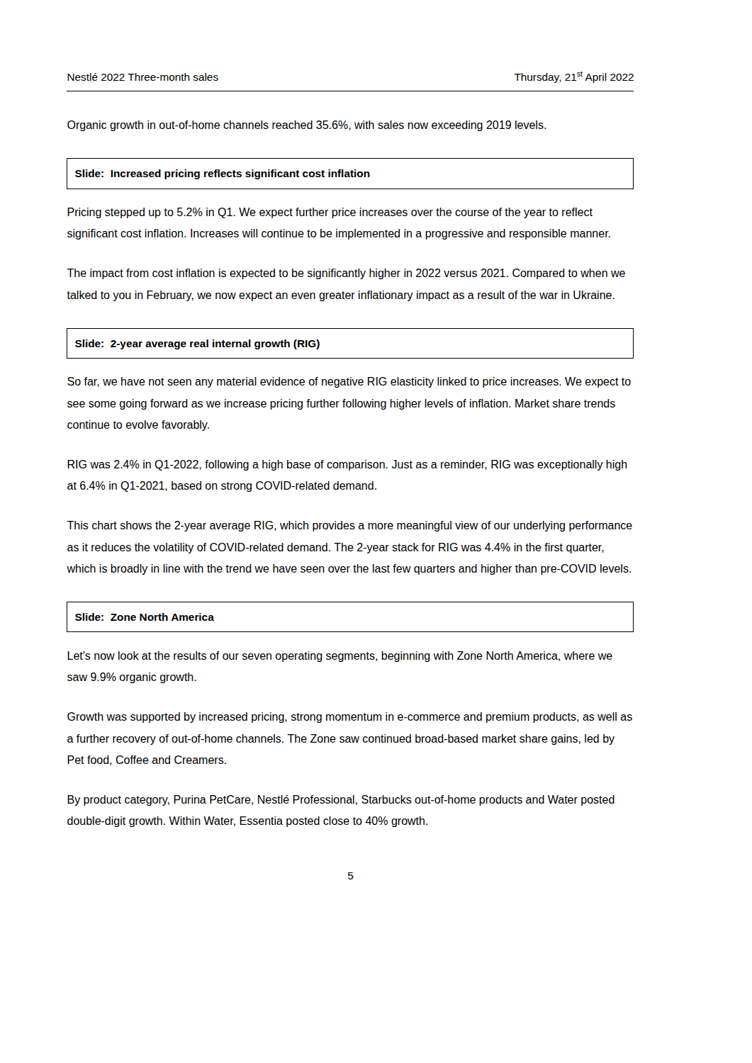Nestlé 2022 Three-month sales Thursday, 21st April 2022
Organic growth in out-of-home channels reached 35.6%, with sales now exceeding 2019 levels.
Slide: Increased pricing reflects significant cost inflation
Pricing stepped up to 5.2% in Q1. We expect further price increases over the course of the year to reflect significant cost inflation. Increases will continue to be implemented in a progressive and responsible manner.
The impact from cost inflation is expected to be significantly higher in 2022 versus 2021. Compared to when we talked to you in February, we now expect an even greater inflationary impact as a result of the war in Ukraine.
Slide: 2-year average real internal growth (RIG)
So far, we have not seen any material evidence of negative RIG elasticity linked to price increases. We expect to see some going forward as we increase pricing further following higher levels of inflation. Market share trends continue to evolve favorably.
RIG was 2.4% in Q1-2022, following a high base of comparison. Just as a reminder, RIG was exceptionally high at 6.4% in Q1-2021, based on strong COVID-related demand.
This chart shows the 2-year average RIG, which provides a more meaningful view of our underlying performance as it reduces the volatility of COVID-related demand. The 2-year stack for RIG was 4.4% in the first quarter, which is broadly in line with the trend we have seen over the last few quarters and higher than pre-COVID levels.
Slide: Zone North America
Let's now look at the results of our seven operating segments, beginning with Zone North America, where we saw 9.9% organic growth.
Growth was supported by increased pricing, strong momentum in e-commerce and premium products, as well as a further recovery of out-of-home channels. The Zone saw continued broad-based market share gains, led by Pet food, Coffee and Creamers.
By product category, Purina PetCare, Nestlé Professional, Starbucks out-of-home products and Water posted double-digit growth. Within Water, Essentia posted close to 40% growth.
5